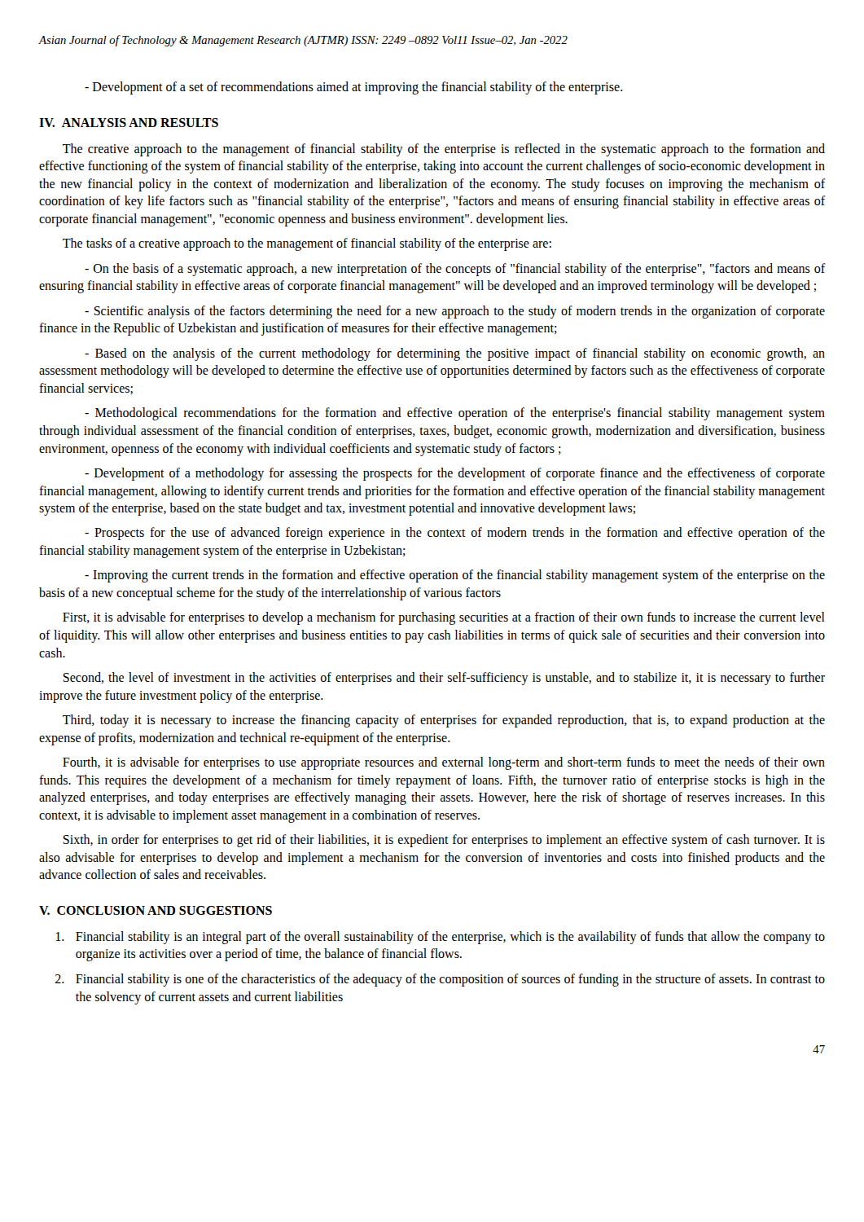Asian Journal of Technology & Management Research (AJTMR) ISSN: 2249 –0892 Vol11 Issue–02, Jan -2022
- Development of a set of recommendations aimed at improving the financial stability of the enterprise.
IV. Analysis and Results
The creative approach to the management of financial stability of the enterprise is reflected in the systematic approach to the formation and effective functioning of the system of financial stability of the enterprise, taking into account the current challenges of socio-economic development in the new financial policy in the context of modernization and liberalization of the economy. The study focuses on improving the mechanism of coordination of key life factors such as "financial stability of the enterprise", "factors and means of ensuring financial stability in effective areas of corporate financial management", "economic openness and business environment". development lies.
The tasks of a creative approach to the management of financial stability of the enterprise are:
- On the basis of a systematic approach, a new interpretation of the concepts of "financial stability of the enterprise", "factors and means of ensuring financial stability in effective areas of corporate financial management" will be developed and an improved terminology will be developed ;
- Scientific analysis of the factors determining the need for a new approach to the study of modern trends in the organization of corporate finance in the Republic of Uzbekistan and justification of measures for their effective management;
- Based on the analysis of the current methodology for determining the positive impact of financial stability on economic growth, an assessment methodology will be developed to determine the effective use of opportunities determined by factors such as the effectiveness of corporate financial services;
- Methodological recommendations for the formation and effective operation of the enterprise's financial stability management system through individual assessment of the financial condition of enterprises, taxes, budget, economic growth, modernization and diversification, business environment, openness of the economy with individual coefficients and systematic study of factors ;
- Development of a methodology for assessing the prospects for the development of corporate finance and the effectiveness of corporate financial management, allowing to identify current trends and priorities for the formation and effective operation of the financial stability management system of the enterprise, based on the state budget and tax, investment potential and innovative development laws;
- Prospects for the use of advanced foreign experience in the context of modern trends in the formation and effective operation of the financial stability management system of the enterprise in Uzbekistan;
- Improving the current trends in the formation and effective operation of the financial stability management system of the enterprise on the basis of a new conceptual scheme for the study of the interrelationship of various factors
First, it is advisable for enterprises to develop a mechanism for purchasing securities at a fraction of their own funds to increase the current level of liquidity. This will allow other enterprises and business entities to pay cash liabilities in terms of quick sale of securities and their conversion into cash.
Second, the level of investment in the activities of enterprises and their self-sufficiency is unstable, and to stabilize it, it is necessary to further improve the future investment policy of the enterprise.
Third, today it is necessary to increase the financing capacity of enterprises for expanded reproduction, that is, to expand production at the expense of profits, modernization and technical re-equipment of the enterprise.
Fourth, it is advisable for enterprises to use appropriate resources and external long-term and short-term funds to meet the needs of their own funds. This requires the development of a mechanism for timely repayment of loans. Fifth, the turnover ratio of enterprise stocks is high in the analyzed enterprises, and today enterprises are effectively managing their assets. However, here the risk of shortage of reserves increases. In this context, it is advisable to implement asset management in a combination of reserves.
Sixth, in order for enterprises to get rid of their liabilities, it is expedient for enterprises to implement an effective system of cash turnover. It is also advisable for enterprises to develop and implement a mechanism for the conversion of inventories and costs into finished products and the advance collection of sales and receivables.
V. Conclusion and Suggestions
Financial stability is an integral part of the overall sustainability of the enterprise, which is the availability of funds that allow the company to organize its activities over a period of time, the balance of financial flows.
Financial stability is one of the characteristics of the adequacy of the composition of sources of funding in the structure of assets. In contrast to the solvency of current assets and current liabilities
47